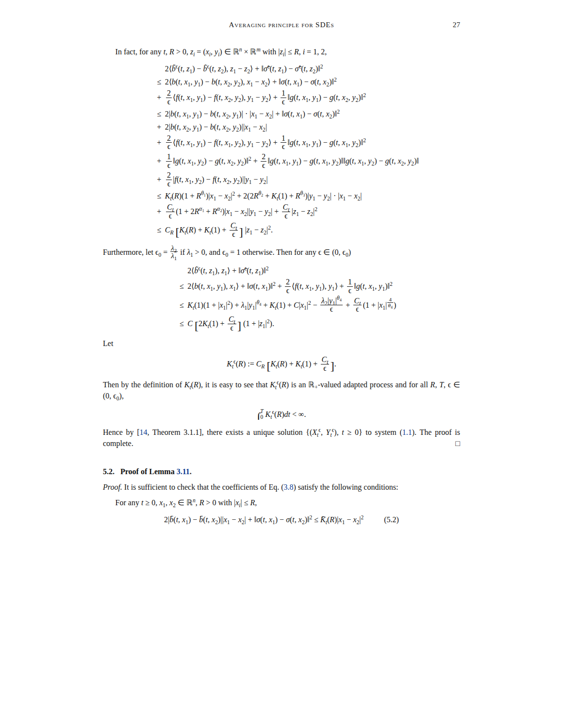Averaging principle for SDEs 27
In fact, for any t, R > 0, zi = (xi, yi) ∈ ℝn × ℝm with |zi| ≤ R, i = 1, 2,
| | 2⟨ b̃ ϵ ( t , z 1 ) − b̃ ϵ ( t , z 2 ), z 1 − z 2 ⟩ + ‖ σ̃ ϵ ( t , z 1 ) − σ̃ ϵ ( t , z 2 )‖ 2 |
| ≤ | 2⟨ b ( t , x 1 , y 1 ) − b ( t , x 2 , y 2 ), x 1 − x 2 ⟩ + ‖ σ ( t , x 1 ) − σ ( t , x 2 )‖ 2 |
| + | 2 ϵ ⟨ f ( t , x 1 , y 1 ) − f ( t , x 2 , y 2 ), y 1 − y 2 ⟩ + 1 ϵ ‖ g ( t , x 1 , y 1 ) − g ( t , x 2 , y 2 )‖ 2 |
| ≤ | 2/ b ( t , x 1 , y 1 ) − b ( t , x 2 , y 1 )/ · / x 1 − x 2 / + ‖ σ ( t , x 1 ) − σ ( t , x 2 )‖ 2 |
| + | 2/ b ( t , x 2 , y 1 ) − b ( t , x 2 , y 2 )// x 1 − x 2 / |
| + | 2 ϵ ⟨ f ( t , x 1 , y 1 ) − f ( t , x 1 , y 2 ), y 1 − y 2 ⟩ + 1 ϵ ‖ g ( t , x 1 , y 1 ) − g ( t , x 1 , y 2 )‖ 2 |
| + | 1 ϵ ‖ g ( t , x 1 , y 2 ) − g ( t , x 2 , y 2 )‖ 2 + 2 ϵ ‖ g ( t , x 1 , y 1 ) − g ( t , x 1 , y 2 )‖‖ g ( t , x 1 , y 2 ) − g ( t , x 2 , y 2 )‖ |
| + | 2 ϵ / f ( t , x 1 , y 2 ) − f ( t , x 2 , y 2 )// y 1 − y 2 / |
| ≤ | K t ( R )(1 + R θ 1 )/ x 1 − x 2 / 2 + 2(2 R θ 2 + K t (1) + R θ 3 )/ y 1 − y 2 / · / x 1 − x 2 / |
| + | C t ϵ (1 + 2 R α 1 + R α 2 )/ x 1 − x 2 // y 1 − y 2 / + C t ϵ / z 1 − z 2 / 2 |
| ≤ | C R [ K t ( R ) + K t (1) + C t ϵ ] / z 1 − z 2 / 2 . |
Furthermore, let ϵ0 = λ2 λ1 if λ1 > 0, and ϵ0 = 1 otherwise. Then for any ϵ ∈ (0, ϵ0)
| | 2⟨ b̃ ϵ ( t , z 1 ), z 1 ⟩ + ‖ σ̃ ϵ ( t , z 1 )‖ 2 |
| ≤ | 2⟨ b ( t , x 1 , y 1 ), x 1 ⟩ + ‖ σ ( t , x 1 )‖ 2 + 2 ϵ ⟨ f ( t , x 1 , y 1 ), y 1 ⟩ + 1 ϵ ‖ g ( t , x 1 , y 1 )‖ 2 |
| ≤ | K t (1)(1 + / x 1 / 2 ) + λ 1 / y 1 / θ 4 + K t (1) + C / x 1 / 2 − λ 2 / y 1 / θ 4 ϵ + C t ϵ (1 + / x 1 / 4 θ 4 ) |
| ≤ | C [ 2 K t (1) + C t ϵ ] (1 + / z 1 / 2 ). |
Let
Ktϵ(R) := CR [Kt(R) + Kt(1) + Ct ϵ].
Then by the definition of Kt(R), it is easy to see that Ktϵ(R) is an ℝ+-valued adapted process and for all R, T, ϵ ∈ (0, ϵ0),
∫T 0 Ktϵ(R)dt < ∞.
Hence by [14, Theorem 3.1.1], there exists a unique solution {(Xtϵ, Ytϵ), t ≥ 0} to system (1.1). The proof is complete. □
5.2. Proof of Lemma 3.11.
Proof. It is sufficient to check that the coefficients of Eq. (3.8) satisfy the following conditions:
For any t ≥ 0, x1, x2 ∈ ℝn, R > 0 with |xi| ≤ R,
| 2/ b̄ ( t , x 1 ) − b̄ ( t , x 2 )// x 1 − x 2 / + ‖ σ ( t , x 1 ) − σ ( t , x 2 )‖ 2 ≤ K̄ t ( R )/ x 1 − x 2 / 2 | (5.2) |